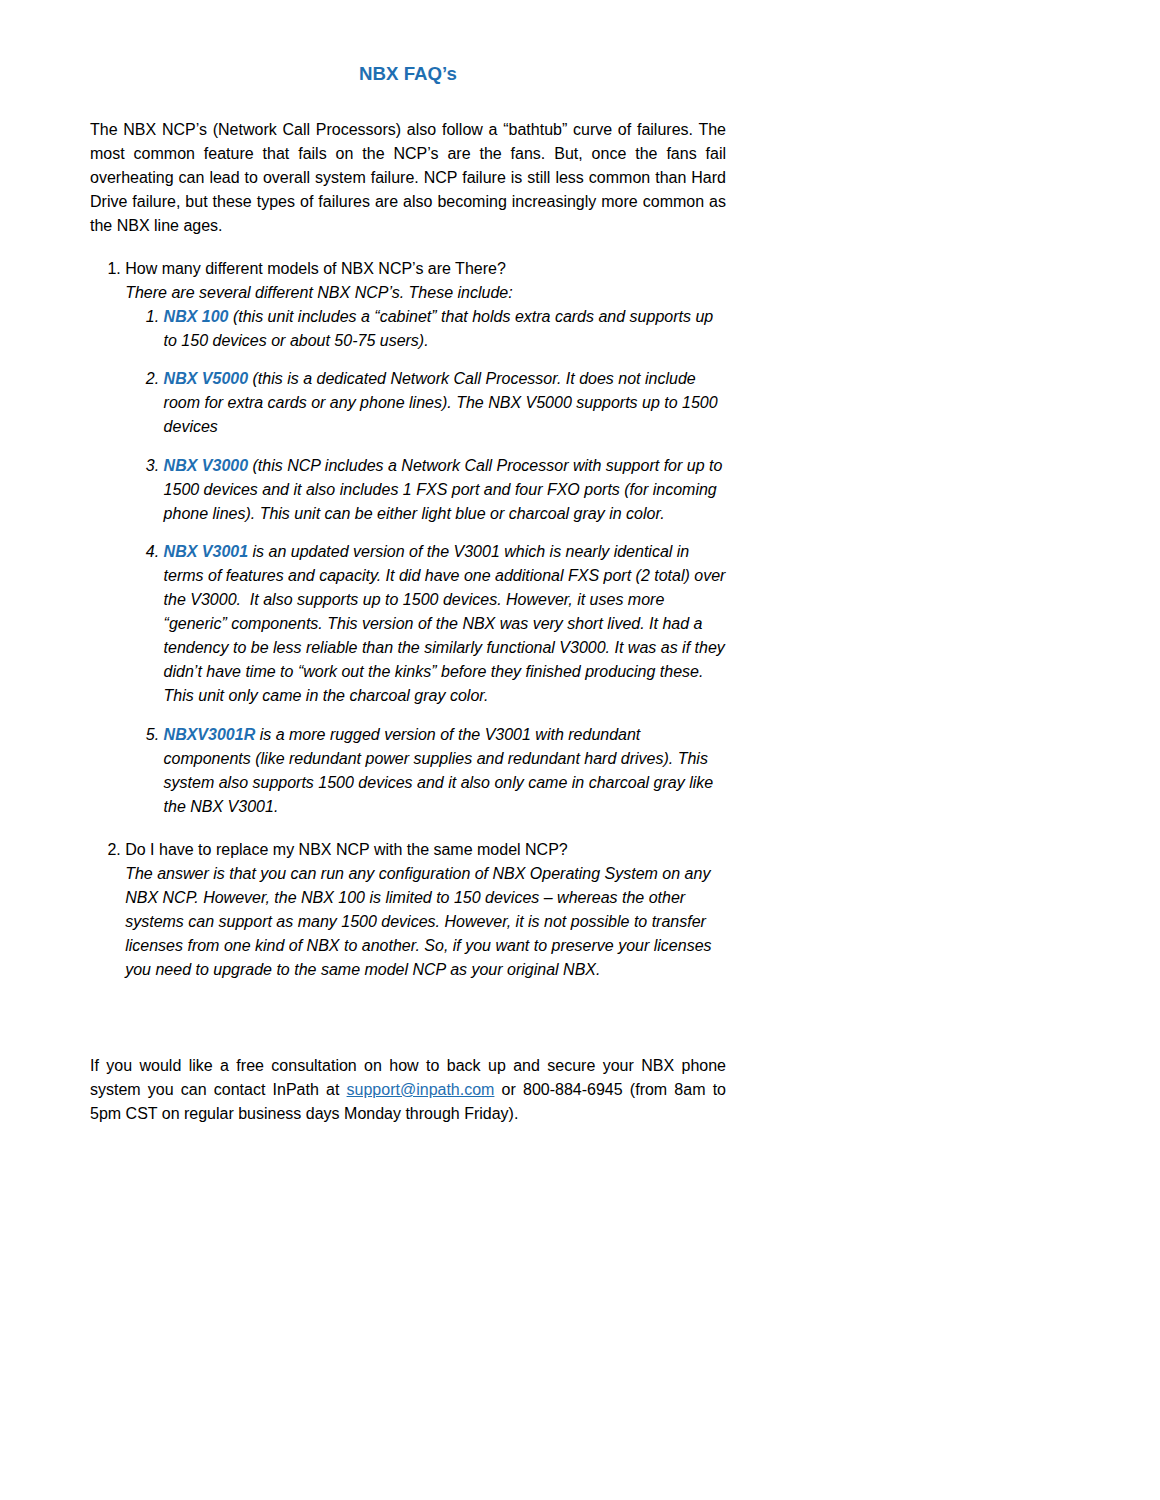NBX FAQ’s
The NBX NCP’s (Network Call Processors) also follow a “bathtub” curve of failures. The most common feature that fails on the NCP’s are the fans. But, once the fans fail overheating can lead to overall system failure. NCP failure is still less common than Hard Drive failure, but these types of failures are also becoming increasingly more common as the NBX line ages.
How many different models of NBX NCP’s are There? There are several different NBX NCP’s. These include:
NBX 100 (this unit includes a “cabinet” that holds extra cards and supports up to 150 devices or about 50-75 users).
NBX V5000 (this is a dedicated Network Call Processor. It does not include room for extra cards or any phone lines). The NBX V5000 supports up to 1500 devices
NBX V3000 (this NCP includes a Network Call Processor with support for up to 1500 devices and it also includes 1 FXS port and four FXO ports (for incoming phone lines). This unit can be either light blue or charcoal gray in color.
NBX V3001 is an updated version of the V3001 which is nearly identical in terms of features and capacity. It did have one additional FXS port (2 total) over the V3000. It also supports up to 1500 devices. However, it uses more “generic” components. This version of the NBX was very short lived. It had a tendency to be less reliable than the similarly functional V3000. It was as if they didn’t have time to “work out the kinks” before they finished producing these. This unit only came in the charcoal gray color.
NBXV3001R is a more rugged version of the V3001 with redundant components (like redundant power supplies and redundant hard drives). This system also supports 1500 devices and it also only came in charcoal gray like the NBX V3001.
Do I have to replace my NBX NCP with the same model NCP? The answer is that you can run any configuration of NBX Operating System on any NBX NCP. However, the NBX 100 is limited to 150 devices – whereas the other systems can support as many 1500 devices. However, it is not possible to transfer licenses from one kind of NBX to another. So, if you want to preserve your licenses you need to upgrade to the same model NCP as your original NBX.
If you would like a free consultation on how to back up and secure your NBX phone system you can contact InPath at support@inpath.com or 800-884-6945 (from 8am to 5pm CST on regular business days Monday through Friday).